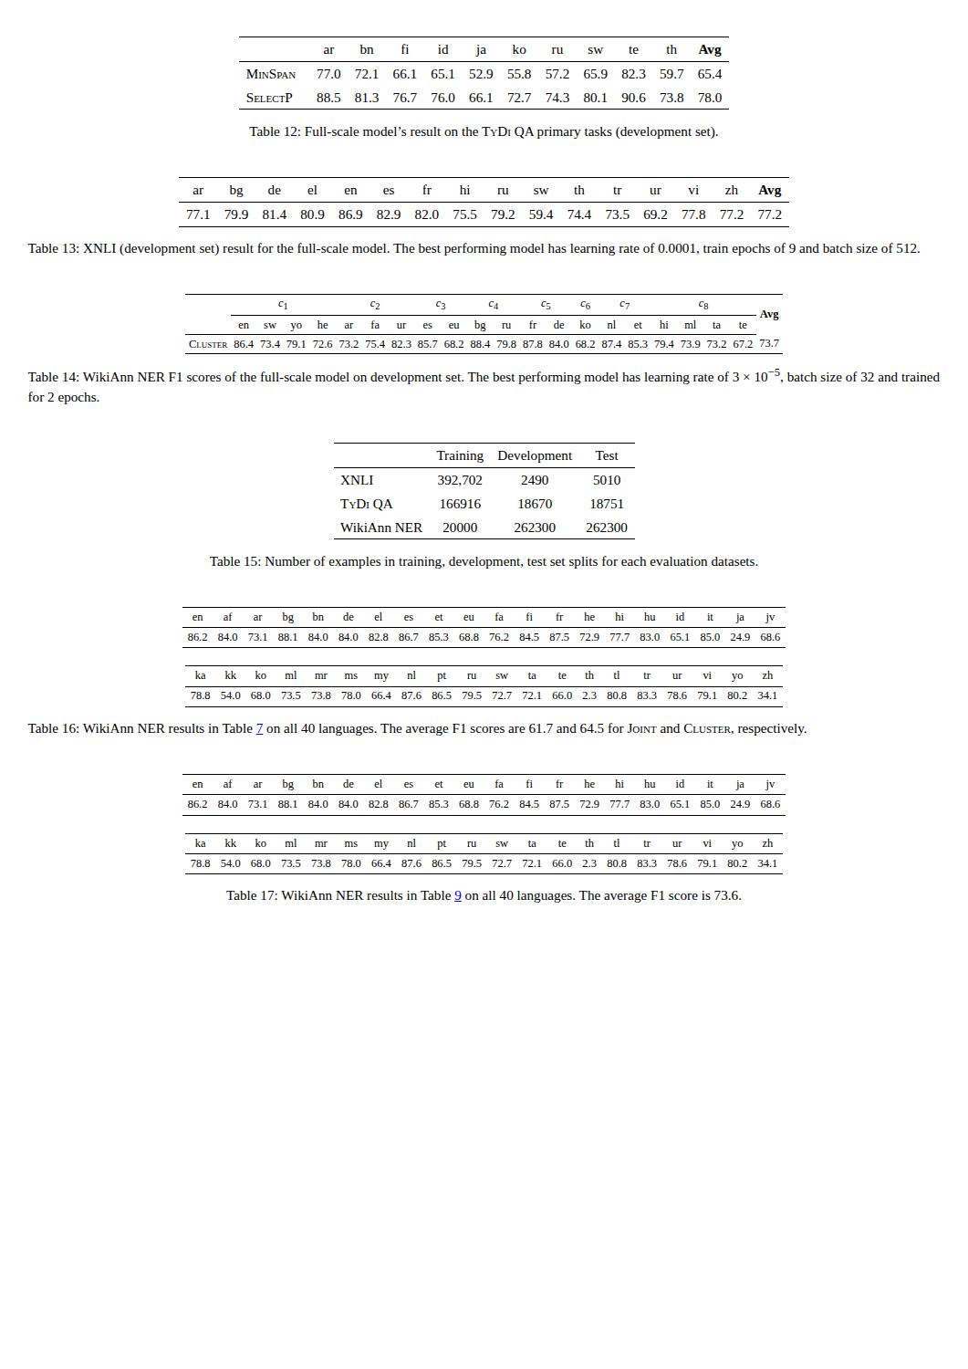| | ar | bn | fi | id | ja | ko | ru | sw | te | th | Avg |
| --- | --- | --- | --- | --- | --- | --- | --- | --- | --- | --- | --- |
| MinSpan | 77.0 | 72.1 | 66.1 | 65.1 | 52.9 | 55.8 | 57.2 | 65.9 | 82.3 | 59.7 | 65.4 |
| SelectP | 88.5 | 81.3 | 76.7 | 76.0 | 66.1 | 72.7 | 74.3 | 80.1 | 90.6 | 73.8 | 78.0 |
Table 12: Full-scale model’s result on the Ty Di QA primary tasks (development set).
| ar | bg | de | el | en | es | fr | hi | ru | sw | th | tr | ur | vi | zh | Avg |
| --- | --- | --- | --- | --- | --- | --- | --- | --- | --- | --- | --- | --- | --- | --- | --- |
| 77.1 | 79.9 | 81.4 | 80.9 | 86.9 | 82.9 | 82.0 | 75.5 | 79.2 | 59.4 | 74.4 | 73.5 | 69.2 | 77.8 | 77.2 | 77.2 |
Table 13: XNLI (development set) result for the full-scale model. The best performing model has learning rate of 0.0001, train epochs of 9 and batch size of 512.
| | c 1 | c 2 | c 3 | c 4 | c 5 | c 6 | c 7 | c 8 | Avg |
| --- | --- | --- | --- | --- | --- | --- | --- | --- | --- |
| | en | sw | yo | he | ar | fa | ur | es | eu | bg | ru | fr | de | ko | nl | et | hi | ml | ta | te |
| Cluster | 86.4 | 73.4 | 79.1 | 72.6 | 73.2 | 75.4 | 82.3 | 85.7 | 68.2 | 88.4 | 79.8 | 87.8 | 84.0 | 68.2 | 87.4 | 85.3 | 79.4 | 73.9 | 73.2 | 67.2 | 73.7 |
Table 14: WikiAnn NER F1 scores of the full-scale model on development set. The best performing model has learning rate of 3 × 10−5, batch size of 32 and trained for 2 epochs.
| | Training | Development | Test |
| --- | --- | --- | --- |
| XNLI | 392,702 | 2490 | 5010 |
| T y D i QA | 166916 | 18670 | 18751 |
| WikiAnn NER | 20000 | 262300 | 262300 |
Table 15: Number of examples in training, development, test set splits for each evaluation datasets.
| en | af | ar | bg | bn | de | el | es | et | eu | fa | fi | fr | he | hi | hu | id | it | ja | jv |
| --- | --- | --- | --- | --- | --- | --- | --- | --- | --- | --- | --- | --- | --- | --- | --- | --- | --- | --- | --- |
| 86.2 | 84.0 | 73.1 | 88.1 | 84.0 | 84.0 | 82.8 | 86.7 | 85.3 | 68.8 | 76.2 | 84.5 | 87.5 | 72.9 | 77.7 | 83.0 | 65.1 | 85.0 | 24.9 | 68.6 |
| ka | kk | ko | ml | mr | ms | my | nl | pt | ru | sw | ta | te | th | tl | tr | ur | vi | yo | zh |
| --- | --- | --- | --- | --- | --- | --- | --- | --- | --- | --- | --- | --- | --- | --- | --- | --- | --- | --- | --- |
| 78.8 | 54.0 | 68.0 | 73.5 | 73.8 | 78.0 | 66.4 | 87.6 | 86.5 | 79.5 | 72.7 | 72.1 | 66.0 | 2.3 | 80.8 | 83.3 | 78.6 | 79.1 | 80.2 | 34.1 |
Table 16: WikiAnn NER results in Table 7 on all 40 languages. The average F1 scores are 61.7 and 64.5 for Joint and Cluster, respectively.
| en | af | ar | bg | bn | de | el | es | et | eu | fa | fi | fr | he | hi | hu | id | it | ja | jv |
| --- | --- | --- | --- | --- | --- | --- | --- | --- | --- | --- | --- | --- | --- | --- | --- | --- | --- | --- | --- |
| 86.2 | 84.0 | 73.1 | 88.1 | 84.0 | 84.0 | 82.8 | 86.7 | 85.3 | 68.8 | 76.2 | 84.5 | 87.5 | 72.9 | 77.7 | 83.0 | 65.1 | 85.0 | 24.9 | 68.6 |
| ka | kk | ko | ml | mr | ms | my | nl | pt | ru | sw | ta | te | th | tl | tr | ur | vi | yo | zh |
| --- | --- | --- | --- | --- | --- | --- | --- | --- | --- | --- | --- | --- | --- | --- | --- | --- | --- | --- | --- |
| 78.8 | 54.0 | 68.0 | 73.5 | 73.8 | 78.0 | 66.4 | 87.6 | 86.5 | 79.5 | 72.7 | 72.1 | 66.0 | 2.3 | 80.8 | 83.3 | 78.6 | 79.1 | 80.2 | 34.1 |
Table 17: WikiAnn NER results in Table 9 on all 40 languages. The average F1 score is 73.6.